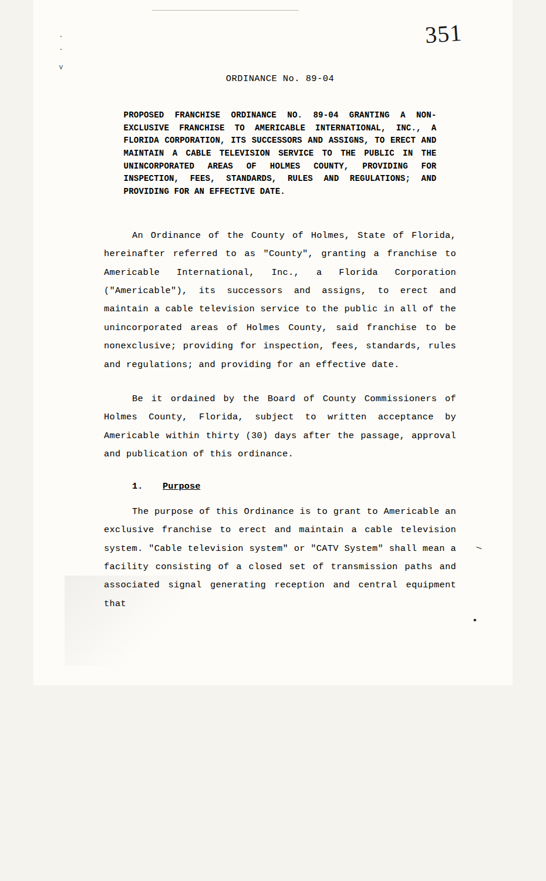351
.
.
v
ORDINANCE No. 89-04
PROPOSED FRANCHISE ORDINANCE NO. 89-04 GRANTING A NON-EXCLUSIVE FRANCHISE TO AMERICABLE INTERNATIONAL, INC., A FLORIDA CORPORATION, ITS SUCCESSORS AND ASSIGNS, TO ERECT AND MAINTAIN A CABLE TELEVISION SERVICE TO THE PUBLIC IN THE UNINCORPORATED AREAS OF HOLMES COUNTY, PROVIDING FOR INSPECTION, FEES, STANDARDS, RULES AND REGULATIONS; AND PROVIDING FOR AN EFFECTIVE DATE.
An Ordinance of the County of Holmes, State of Florida, hereinafter referred to as "County", granting a franchise to Americable International, Inc., a Florida Corporation ("Americable"), its successors and assigns, to erect and maintain a cable television service to the public in all of the unincorporated areas of Holmes County, said franchise to be nonexclusive; providing for inspection, fees, standards, rules and regulations; and providing for an effective date.
Be it ordained by the Board of County Commissioners of Holmes County, Florida, subject to written acceptance by Americable within thirty (30) days after the passage, approval and publication of this ordinance.
1. Purpose
The purpose of this Ordinance is to grant to Americable an exclusive franchise to erect and maintain a cable television system. "Cable television system" or "CATV System" shall mean a facility consisting of a closed set of transmission paths and associated signal generating reception and central equipment that
—
•